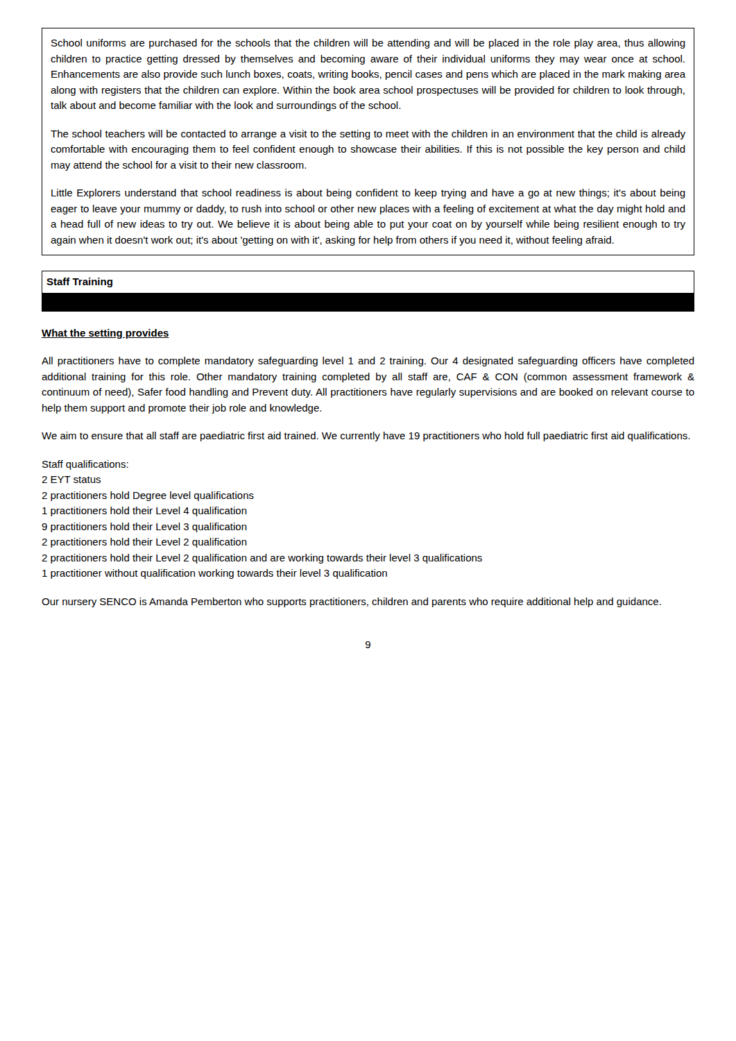School uniforms are purchased for the schools that the children will be attending and will be placed in the role play area, thus allowing children to practice getting dressed by themselves and becoming aware of their individual uniforms they may wear once at school. Enhancements are also provide such lunch boxes, coats, writing books, pencil cases and pens which are placed in the mark making area along with registers that the children can explore. Within the book area school prospectuses will be provided for children to look through, talk about and become familiar with the look and surroundings of the school.
The school teachers will be contacted to arrange a visit to the setting to meet with the children in an environment that the child is already comfortable with encouraging them to feel confident enough to showcase their abilities. If this is not possible the key person and child may attend the school for a visit to their new classroom.
Little Explorers understand that school readiness is about being confident to keep trying and have a go at new things; it's about being eager to leave your mummy or daddy, to rush into school or other new places with a feeling of excitement at what the day might hold and a head full of new ideas to try out. We believe it is about being able to put your coat on by yourself while being resilient enough to try again when it doesn't work out; it's about 'getting on with it', asking for help from others if you need it, without feeling afraid.
Staff Training
What the setting provides
All practitioners have to complete mandatory safeguarding level 1 and 2 training. Our 4 designated safeguarding officers have completed additional training for this role. Other mandatory training completed by all staff are, CAF & CON (common assessment framework & continuum of need), Safer food handling and Prevent duty. All practitioners have regularly supervisions and are booked on relevant course to help them support and promote their job role and knowledge.
We aim to ensure that all staff are paediatric first aid trained. We currently have 19 practitioners who hold full paediatric first aid qualifications.
Staff qualifications:
2 EYT status
2 practitioners hold Degree level qualifications
1 practitioners hold their Level 4 qualification
9 practitioners hold their Level 3 qualification
2 practitioners hold their Level 2 qualification
2 practitioners hold their Level 2 qualification and are working towards their level 3 qualifications
1 practitioner without qualification working towards their level 3 qualification
Our nursery SENCO is Amanda Pemberton who supports practitioners, children and parents who require additional help and guidance.
9